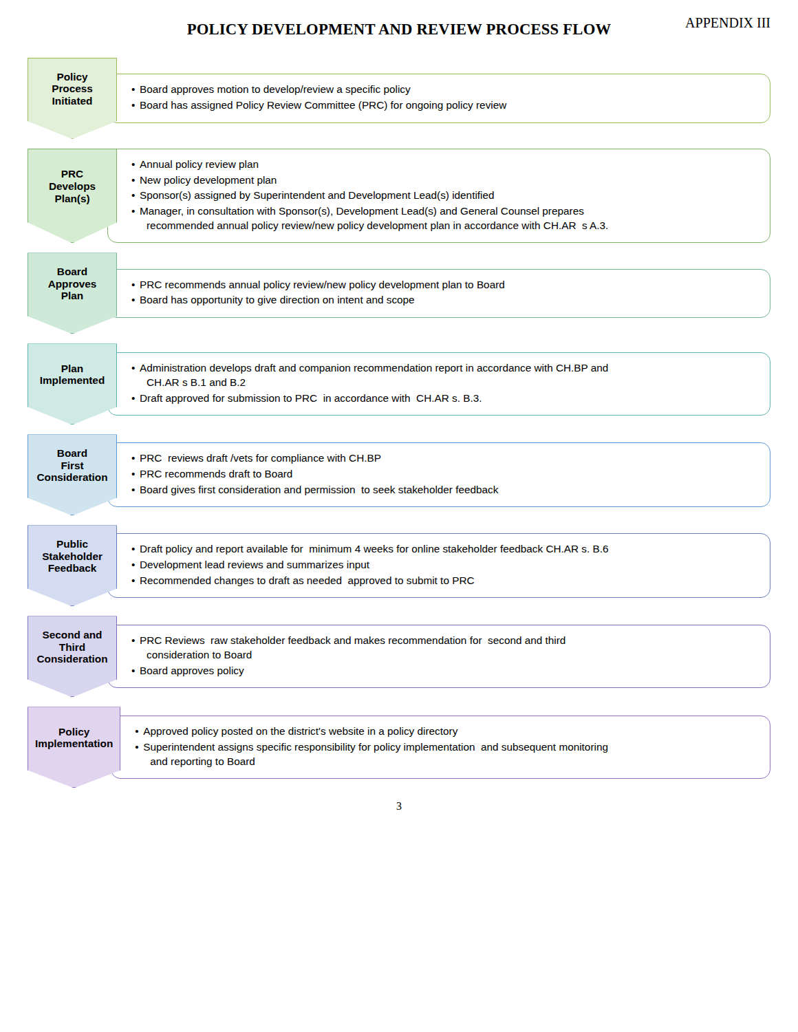APPENDIX III
POLICY DEVELOPMENT AND REVIEW PROCESS FLOW
Policy
Process
Initiated
Board approves motion to develop/review a specific policy
Board has assigned Policy Review Committee (PRC) for ongoing policy review
PRC
Develops
Plan(s)
Annual policy review plan
New policy development plan
Sponsor(s) assigned by Superintendent and Development Lead(s) identified
Manager, in consultation with Sponsor(s), Development Lead(s) and General Counsel prepares recommended annual policy review/new policy development plan in accordance with CH.AR s A.3.
Board
Approves
Plan
PRC recommends annual policy review/new policy development plan to Board
Board has opportunity to give direction on intent and scope
Plan
Implemented
Administration develops draft and companion recommendation report in accordance with CH.BP and CH.AR s B.1 and B.2
Draft approved for submission to PRC in accordance with CH.AR s. B.3.
Board
First
Consideration
PRC reviews draft /vets for compliance with CH.BP
PRC recommends draft to Board
Board gives first consideration and permission to seek stakeholder feedback
Public
Stakeholder
Feedback
Draft policy and report available for minimum 4 weeks for online stakeholder feedback CH.AR s. B.6
Development lead reviews and summarizes input
Recommended changes to draft as needed approved to submit to PRC
Second and
Third
Consideration
PRC Reviews raw stakeholder feedback and makes recommendation for second and third consideration to Board
Board approves policy
Policy
Implementation
Approved policy posted on the district's website in a policy directory
Superintendent assigns specific responsibility for policy implementation and subsequent monitoring and reporting to Board
3